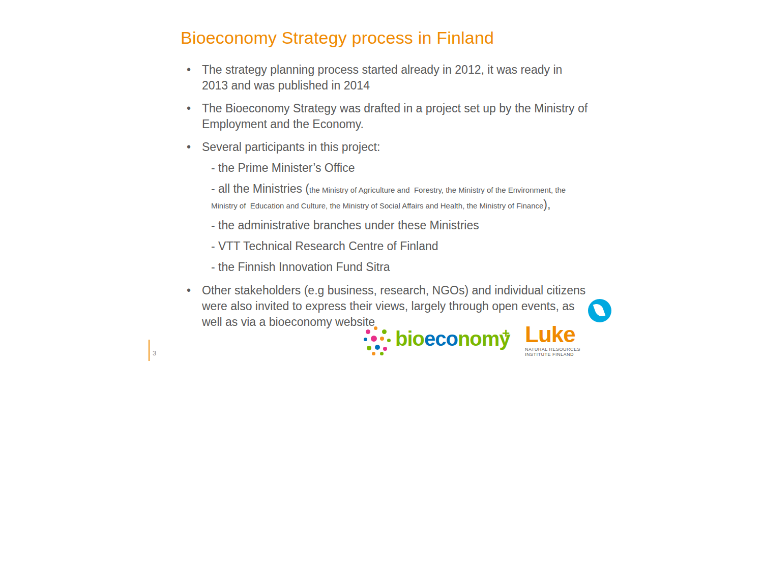Bioeconomy Strategy process in Finland
The strategy planning process started already in 2012, it was ready in 2013 and was published in 2014
The Bioeconomy Strategy was drafted in a project set up by the Ministry of Employment and the Economy.
Several participants in this project:
- the Prime Minister’s Office
- all the Ministries (the Ministry of Agriculture and Forestry, the Ministry of the Environment, the Ministry of Education and Culture, the Ministry of Social Affairs and Health, the Ministry of Finance),
- the administrative branches under these Ministries
- VTT Technical Research Centre of Finland
- the Finnish Innovation Fund Sitra
Other stakeholders (e.g business, research, NGOs) and individual citizens were also invited to express their views, largely through open events, as well as via a bioeconomy website
3
bio eco nomy
+
Luke
NATURAL RESOURCES
INSTITUTE FINLAND